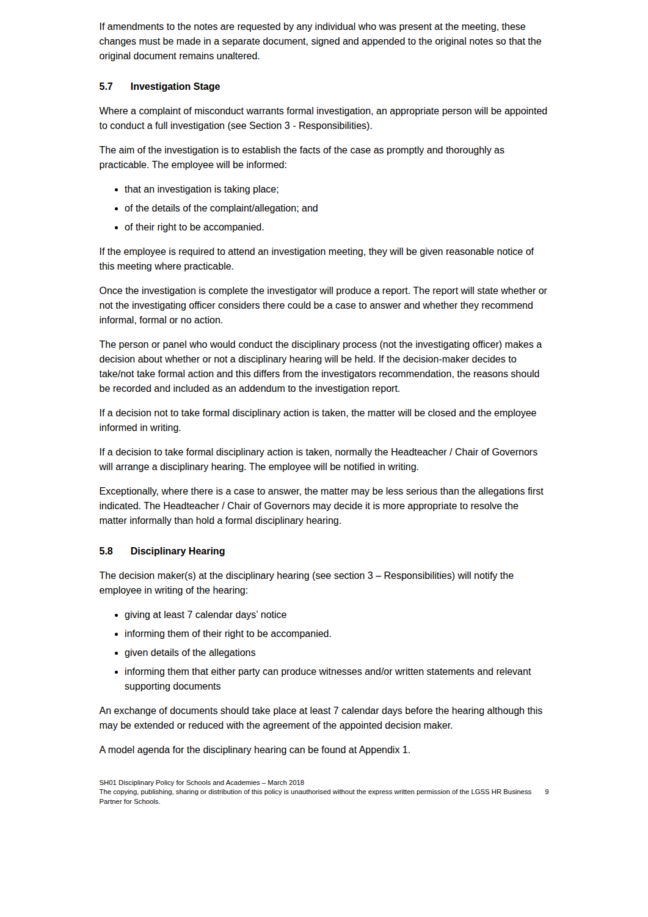If amendments to the notes are requested by any individual who was present at the meeting, these changes must be made in a separate document, signed and appended to the original notes so that the original document remains unaltered.
5.7 Investigation Stage
Where a complaint of misconduct warrants formal investigation, an appropriate person will be appointed to conduct a full investigation (see Section 3 - Responsibilities).
The aim of the investigation is to establish the facts of the case as promptly and thoroughly as practicable. The employee will be informed:
that an investigation is taking place;
of the details of the complaint/allegation; and
of their right to be accompanied.
If the employee is required to attend an investigation meeting, they will be given reasonable notice of this meeting where practicable.
Once the investigation is complete the investigator will produce a report. The report will state whether or not the investigating officer considers there could be a case to answer and whether they recommend informal, formal or no action.
The person or panel who would conduct the disciplinary process (not the investigating officer) makes a decision about whether or not a disciplinary hearing will be held. If the decision-maker decides to take/not take formal action and this differs from the investigators recommendation, the reasons should be recorded and included as an addendum to the investigation report.
If a decision not to take formal disciplinary action is taken, the matter will be closed and the employee informed in writing.
If a decision to take formal disciplinary action is taken, normally the Headteacher / Chair of Governors will arrange a disciplinary hearing. The employee will be notified in writing.
Exceptionally, where there is a case to answer, the matter may be less serious than the allegations first indicated. The Headteacher / Chair of Governors may decide it is more appropriate to resolve the matter informally than hold a formal disciplinary hearing.
5.8 Disciplinary Hearing
The decision maker(s) at the disciplinary hearing (see section 3 – Responsibilities) will notify the employee in writing of the hearing:
giving at least 7 calendar days’ notice
informing them of their right to be accompanied.
given details of the allegations
informing them that either party can produce witnesses and/or written statements and relevant supporting documents
An exchange of documents should take place at least 7 calendar days before the hearing although this may be extended or reduced with the agreement of the appointed decision maker.
A model agenda for the disciplinary hearing can be found at Appendix 1.
SH01 Disciplinary Policy for Schools and Academies – March 2018
The copying, publishing, sharing or distribution of this policy is unauthorised without the express written permission of the LGSS HR Business Partner for Schools. 9